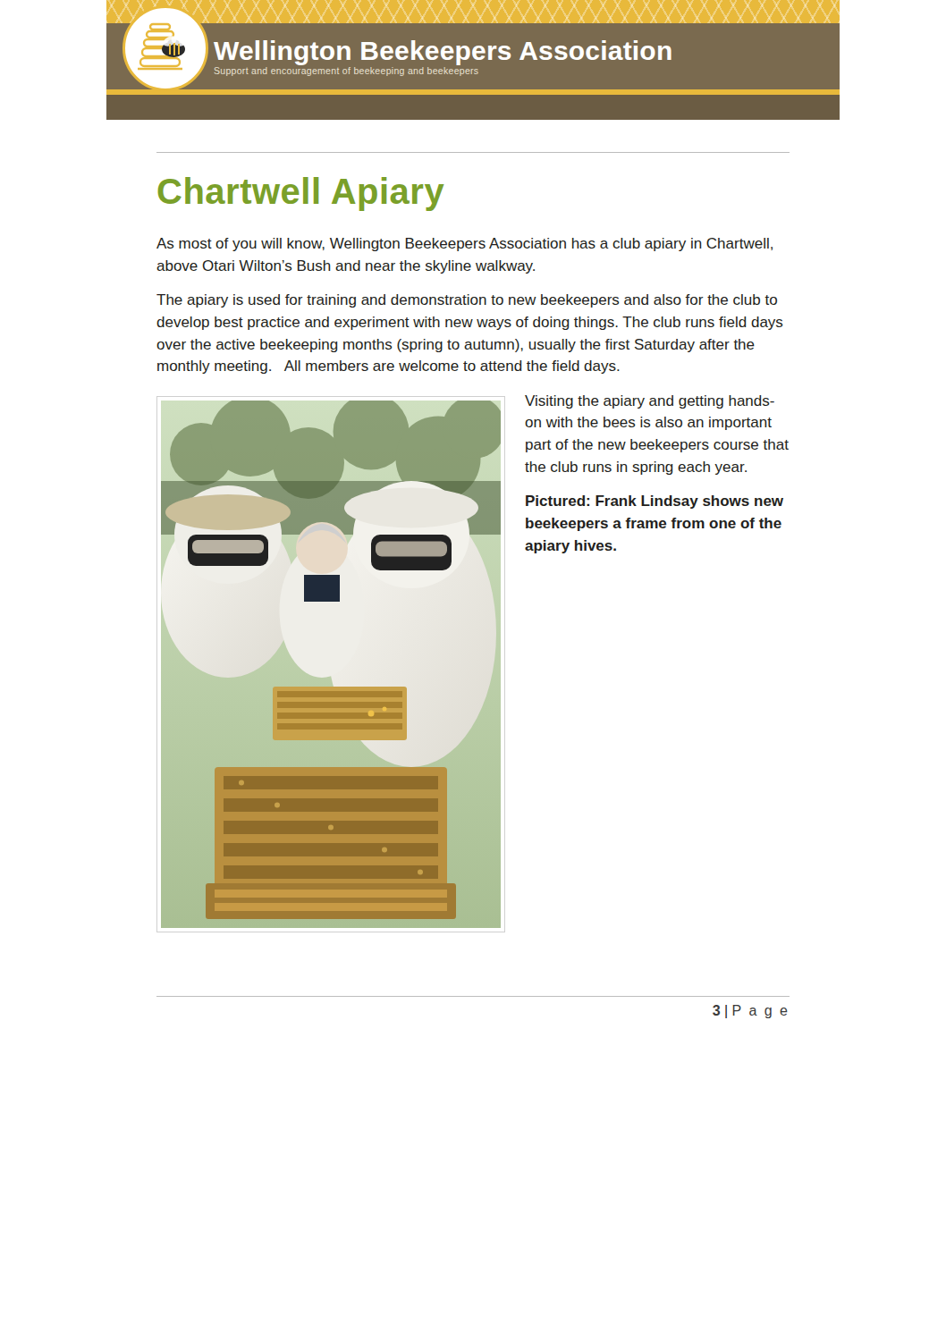Wellington Beekeepers Association Support and encouragement of beekeeping and beekeepers
Chartwell Apiary
As most of you will know, Wellington Beekeepers Association has a club apiary in Chartwell, above Otari Wilton’s Bush and near the skyline walkway.
The apiary is used for training and demonstration to new beekeepers and also for the club to develop best practice and experiment with new ways of doing things. The club runs field days over the active beekeeping months (spring to autumn), usually the first Saturday after the monthly meeting. All members are welcome to attend the field days.
Visiting the apiary and getting hands-on with the bees is also an important part of the new beekeepers course that the club runs in spring each year.
Pictured: Frank Lindsay shows new beekeepers a frame from one of the apiary hives.
3 | P a g e